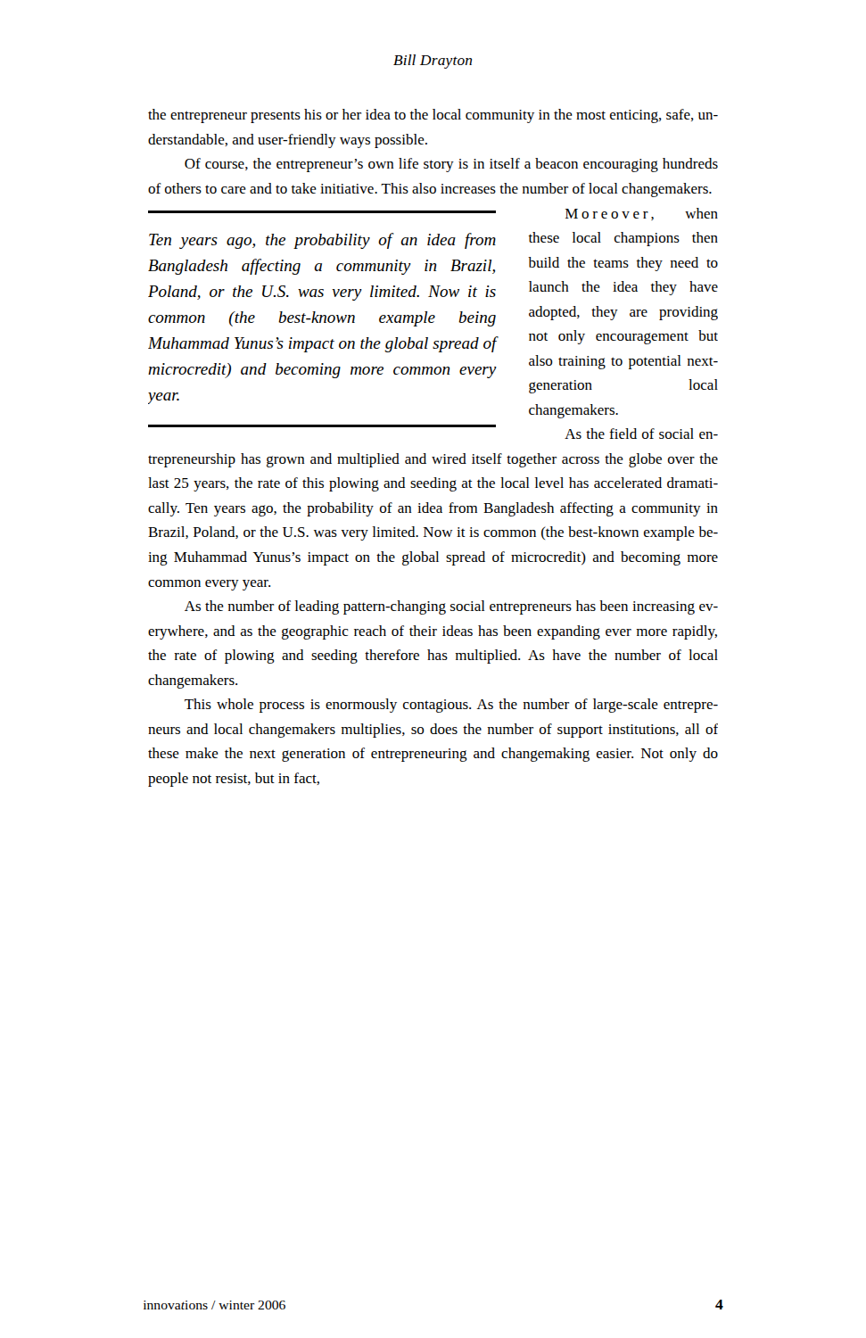Bill Drayton
the entrepreneur presents his or her idea to the local community in the most enticing, safe, understandable, and user-friendly ways possible.
Of course, the entrepreneur’s own life story is in itself a beacon encouraging hundreds of others to care and to take initiative. This also increases the number of local changemakers.
Ten years ago, the probability of an idea from Bangladesh affecting a community in Brazil, Poland, or the U.S. was very limited. Now it is common (the best-known example being Muhammad Yunus’s impact on the global spread of microcredit) and becoming more common every year.
Moreover, when these local champions then build the teams they need to launch the idea they have adopted, they are providing not only encouragement but also training to potential next-generation local changemakers.
As the field of social entrepreneurship has grown and multiplied and wired itself together across the globe over the last 25 years, the rate of this plowing and seeding at the local level has accelerated dramatically. Ten years ago, the probability of an idea from Bangladesh affecting a community in Brazil, Poland, or the U.S. was very limited. Now it is common (the best-known example being Muhammad Yunus’s impact on the global spread of microcredit) and becoming more common every year.
As the number of leading pattern-changing social entrepreneurs has been increasing everywhere, and as the geographic reach of their ideas has been expanding ever more rapidly, the rate of plowing and seeding therefore has multiplied. As have the number of local changemakers.
This whole process is enormously contagious. As the number of large-scale entrepreneurs and local changemakers multiplies, so does the number of support institutions, all of these make the next generation of entrepreneuring and changemaking easier. Not only do people not resist, but in fact,
innovations / winter 2006 4